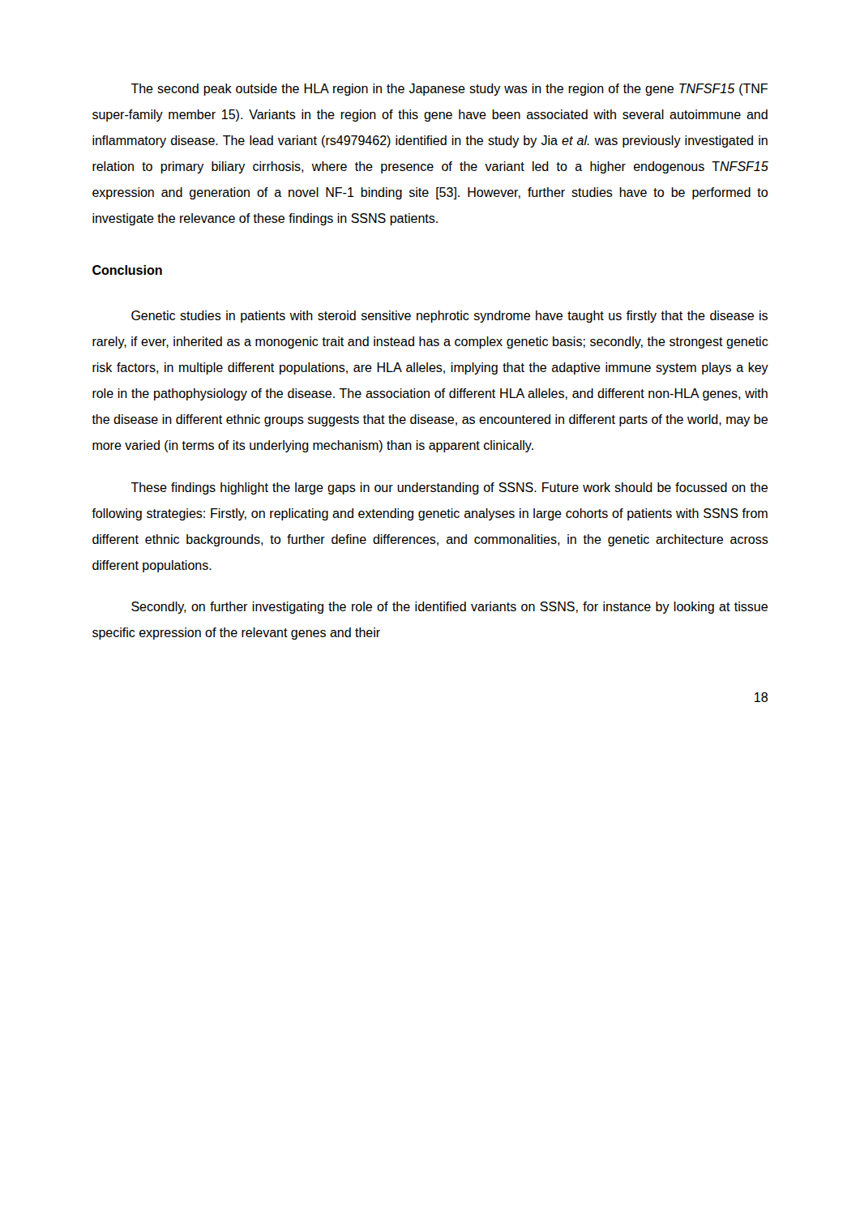The second peak outside the HLA region in the Japanese study was in the region of the gene TNFSF15 (TNF super-family member 15). Variants in the region of this gene have been associated with several autoimmune and inflammatory disease. The lead variant (rs4979462) identified in the study by Jia et al. was previously investigated in relation to primary biliary cirrhosis, where the presence of the variant led to a higher endogenous TNFSF15 expression and generation of a novel NF-1 binding site [53]. However, further studies have to be performed to investigate the relevance of these findings in SSNS patients.
Conclusion
Genetic studies in patients with steroid sensitive nephrotic syndrome have taught us firstly that the disease is rarely, if ever, inherited as a monogenic trait and instead has a complex genetic basis; secondly, the strongest genetic risk factors, in multiple different populations, are HLA alleles, implying that the adaptive immune system plays a key role in the pathophysiology of the disease. The association of different HLA alleles, and different non-HLA genes, with the disease in different ethnic groups suggests that the disease, as encountered in different parts of the world, may be more varied (in terms of its underlying mechanism) than is apparent clinically.
These findings highlight the large gaps in our understanding of SSNS. Future work should be focussed on the following strategies: Firstly, on replicating and extending genetic analyses in large cohorts of patients with SSNS from different ethnic backgrounds, to further define differences, and commonalities, in the genetic architecture across different populations.
Secondly, on further investigating the role of the identified variants on SSNS, for instance by looking at tissue specific expression of the relevant genes and their
18